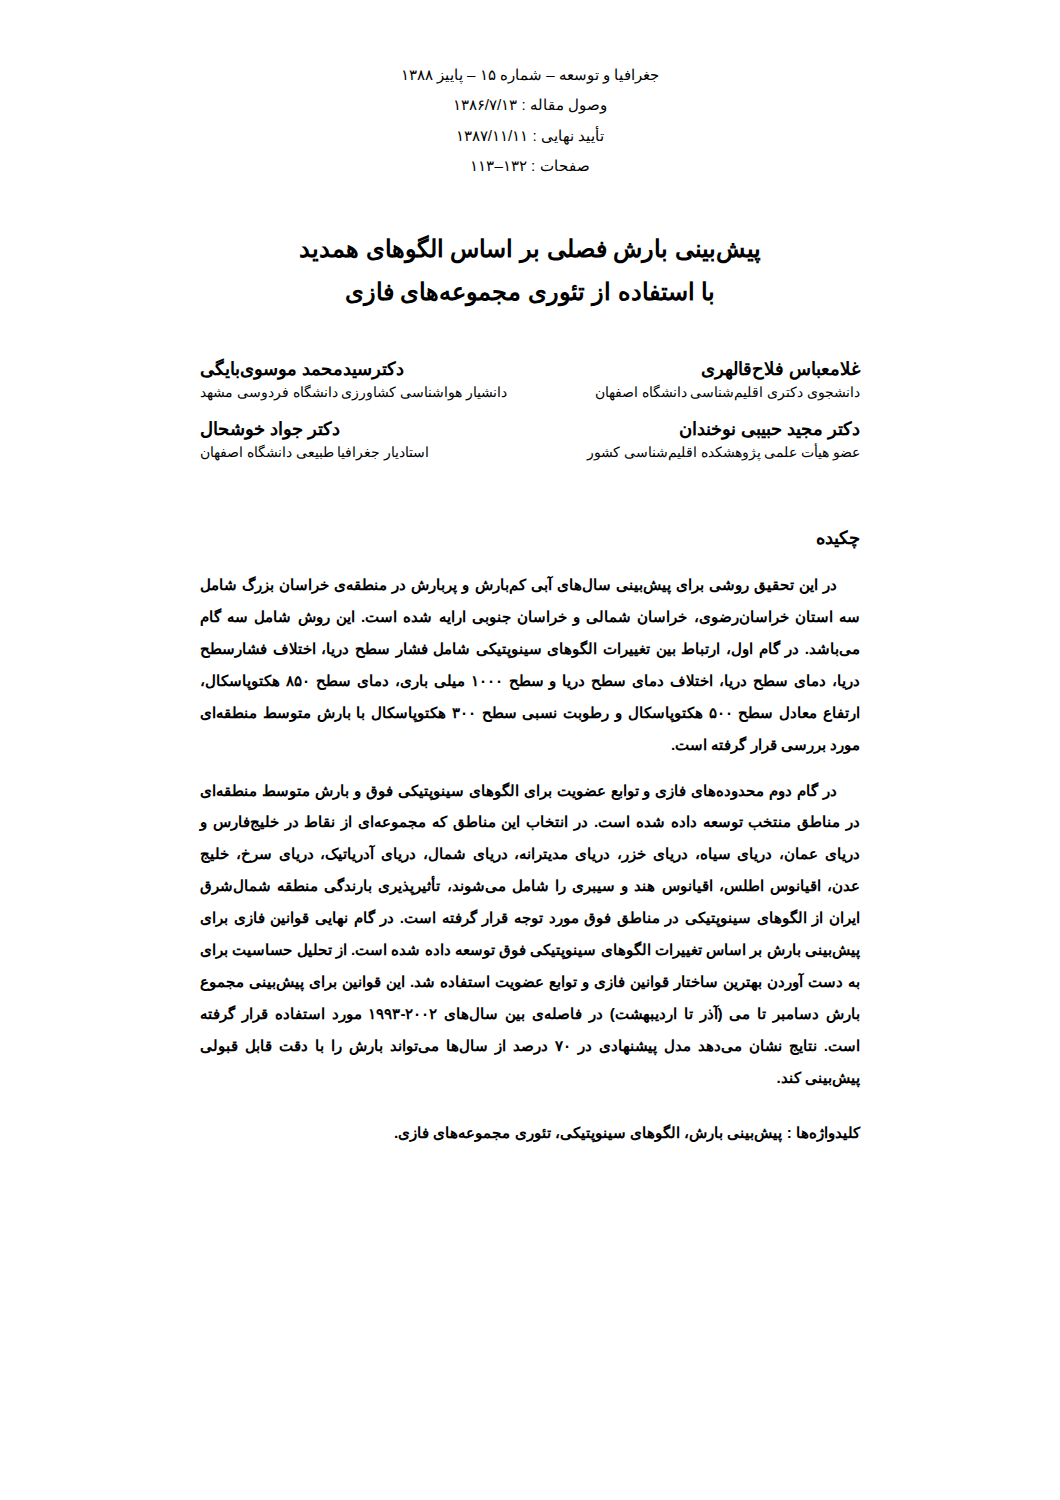جغرافیا و توسعه – شماره ۱۵ – پاییز ۱۳۸۸
وصول مقاله : ۱۳۸۶/۷/۱۳
تأیید نهایی : ۱۳۸۷/۱۱/۱۱
صفحات : ۱۳۲–۱۱۳
پیش‌بینی بارش فصلی بر اساس الگوهای همدید
با استفاده از تئوری مجموعه‌های فازی
| غلامعباس فلاح‌قالهری دانشجوی دکتری اقلیم‌شناسی دانشگاه اصفهان | دکترسیدمحمد موسوی‌بایگی دانشیار هواشناسی کشاورزی دانشگاه فردوسی مشهد |
| دکتر مجید حبیبی نوخندان عضو هیأت علمی پژوهشکده اقلیم‌شناسی کشور | دکتر جواد خوشحال استادیار جغرافیا طبیعی دانشگاه اصفهان |
چکیده
در این تحقیق روشی برای پیش‌بینی سال‌های آبی کم‌بارش و پربارش در منطقه‌ی خراسان بزرگ شامل سه استان خراسان‌رضوی، خراسان شمالی و خراسان جنوبی ارایه شده است. این روش شامل سه گام می‌باشد. در گام اول، ارتباط بین تغییرات الگوهای سینوپتیکی شامل فشار سطح دریا، اختلاف فشارسطح دریا، دمای سطح دریا، اختلاف دمای سطح دریا و سطح ۱۰۰۰ میلی باری، دمای سطح ۸۵۰ هکتوپاسکال، ارتفاع معادل سطح ۵۰۰ هکتوپاسکال و رطوبت نسبی سطح ۳۰۰ هکتوپاسکال با بارش متوسط منطقه‌ای مورد بررسی قرار گرفته است.
در گام دوم محدوده‌های فازی و توابع عضویت برای الگوهای سینوپتیکی فوق و بارش متوسط منطقه‌ای در مناطق منتخب توسعه داده شده است. در انتخاب این مناطق که مجموعه‌ای از نقاط در خلیج‌فارس و دریای عمان، دریای سیاه، دریای خزر، دریای مدیترانه، دریای شمال، دریای آدریاتیک، دریای سرخ، خلیج عدن، اقیانوس اطلس، اقیانوس هند و سیبری را شامل می‌شوند، تأثیرپذیری بارندگی منطقه شمال‌شرق ایران از الگوهای سینوپتیکی در مناطق فوق مورد توجه قرار گرفته است. در گام نهایی قوانین فازی برای پیش‌بینی بارش بر اساس تغییرات الگوهای سینوپتیکی فوق توسعه داده شده است. از تحلیل حساسیت برای به دست آوردن بهترین ساختار قوانین فازی و توابع عضویت استفاده شد. این قوانین برای پیش‌بینی مجموع بارش دسامبر تا می (آذر تا اردیبهشت) در فاصله‌ی بین سال‌های ۲۰۰۲-۱۹۹۳ مورد استفاده قرار گرفته است. نتایج نشان می‌دهد مدل پیشنهادی در ۷۰ درصد از سال‌ها می‌تواند بارش را با دقت قابل قبولی پیش‌بینی کند.
کلیدواژه‌ها : پیش‌بینی بارش، الگوهای سینوپتیکی، تئوری مجموعه‌های فازی.